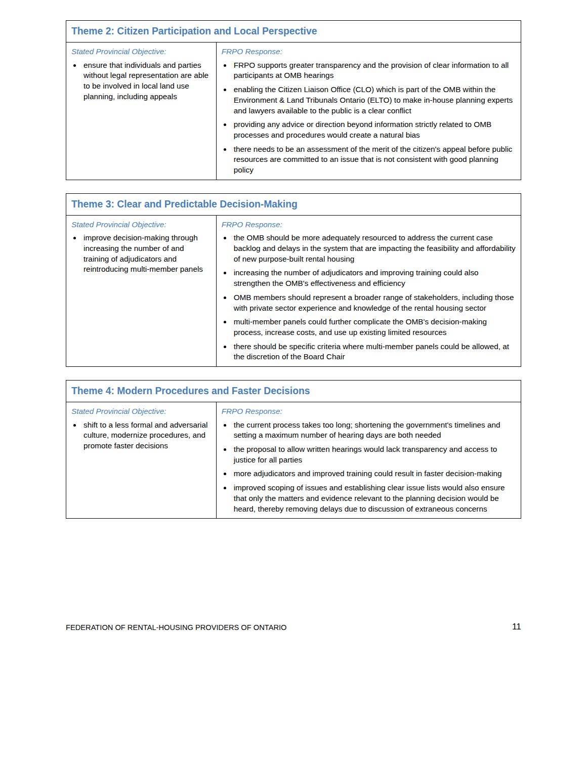| Theme 2: Citizen Participation and Local Perspective |
| Stated Provincial Objective: ensure that individuals and parties without legal representation are able to be involved in local land use planning, including appeals | FRPO Response: FRPO supports greater transparency and the provision of clear information to all participants at OMB hearings enabling the Citizen Liaison Office (CLO) which is part of the OMB within the Environment & Land Tribunals Ontario (ELTO) to make in-house planning experts and lawyers available to the public is a clear conflict providing any advice or direction beyond information strictly related to OMB processes and procedures would create a natural bias there needs to be an assessment of the merit of the citizen's appeal before public resources are committed to an issue that is not consistent with good planning policy |
| Theme 3: Clear and Predictable Decision-Making |
| Stated Provincial Objective: improve decision-making through increasing the number of and training of adjudicators and reintroducing multi-member panels | FRPO Response: the OMB should be more adequately resourced to address the current case backlog and delays in the system that are impacting the feasibility and affordability of new purpose-built rental housing increasing the number of adjudicators and improving training could also strengthen the OMB's effectiveness and efficiency OMB members should represent a broader range of stakeholders, including those with private sector experience and knowledge of the rental housing sector multi-member panels could further complicate the OMB's decision-making process, increase costs, and use up existing limited resources there should be specific criteria where multi-member panels could be allowed, at the discretion of the Board Chair |
| Theme 4: Modern Procedures and Faster Decisions |
| Stated Provincial Objective: shift to a less formal and adversarial culture, modernize procedures, and promote faster decisions | FRPO Response: the current process takes too long; shortening the government's timelines and setting a maximum number of hearing days are both needed the proposal to allow written hearings would lack transparency and access to justice for all parties more adjudicators and improved training could result in faster decision-making improved scoping of issues and establishing clear issue lists would also ensure that only the matters and evidence relevant to the planning decision would be heard, thereby removing delays due to discussion of extraneous concerns |
FEDERATION OF RENTAL-HOUSING PROVIDERS OF ONTARIO
11